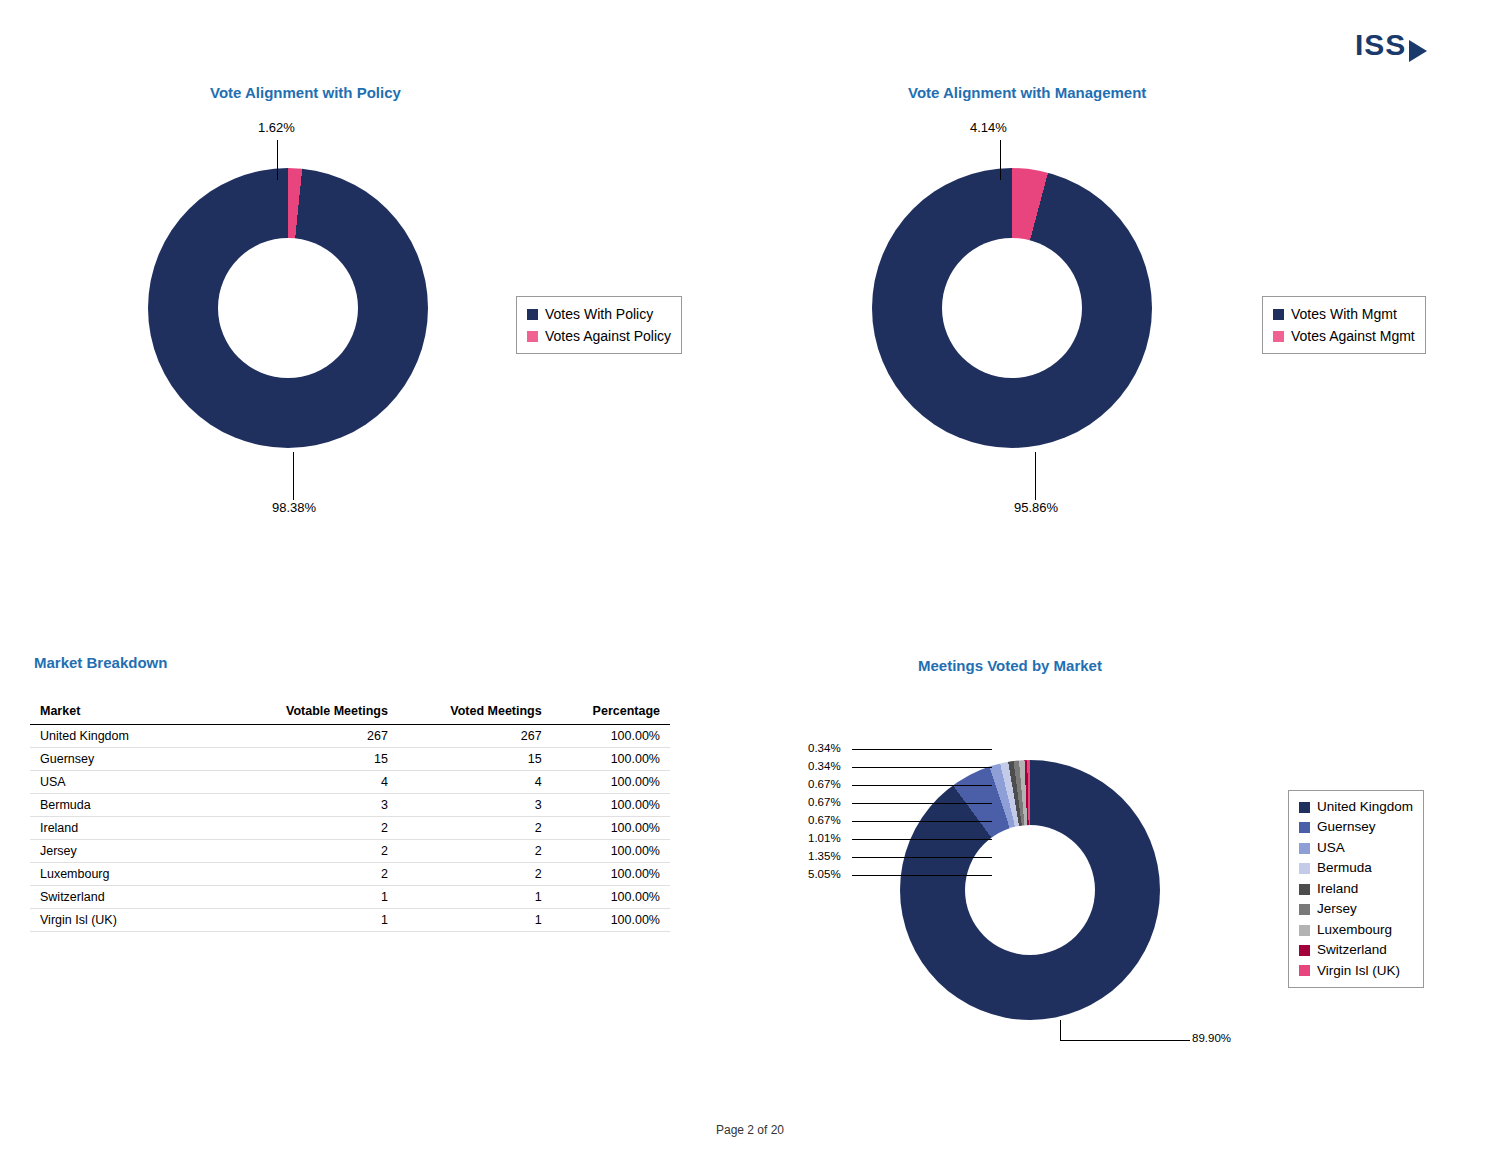ISS
Vote Alignment with Policy
1.62%
98.38%
Votes With Policy
Votes Against Policy
Vote Alignment with Management
4.14%
95.86%
Votes With Mgmt
Votes Against Mgmt
Market Breakdown
| Market | Votable Meetings | Voted Meetings | Percentage |
| --- | --- | --- | --- |
| United Kingdom | 267 | 267 | 100.00% |
| Guernsey | 15 | 15 | 100.00% |
| USA | 4 | 4 | 100.00% |
| Bermuda | 3 | 3 | 100.00% |
| Ireland | 2 | 2 | 100.00% |
| Jersey | 2 | 2 | 100.00% |
| Luxembourg | 2 | 2 | 100.00% |
| Switzerland | 1 | 1 | 100.00% |
| Virgin Isl (UK) | 1 | 1 | 100.00% |
Meetings Voted by Market
0.34%
0.34%
0.67%
0.67%
0.67%
1.01%
1.35%
5.05%
89.90%
United Kingdom
Guernsey
USA
Bermuda
Ireland
Jersey
Luxembourg
Switzerland
Virgin Isl (UK)
Page 2 of 20